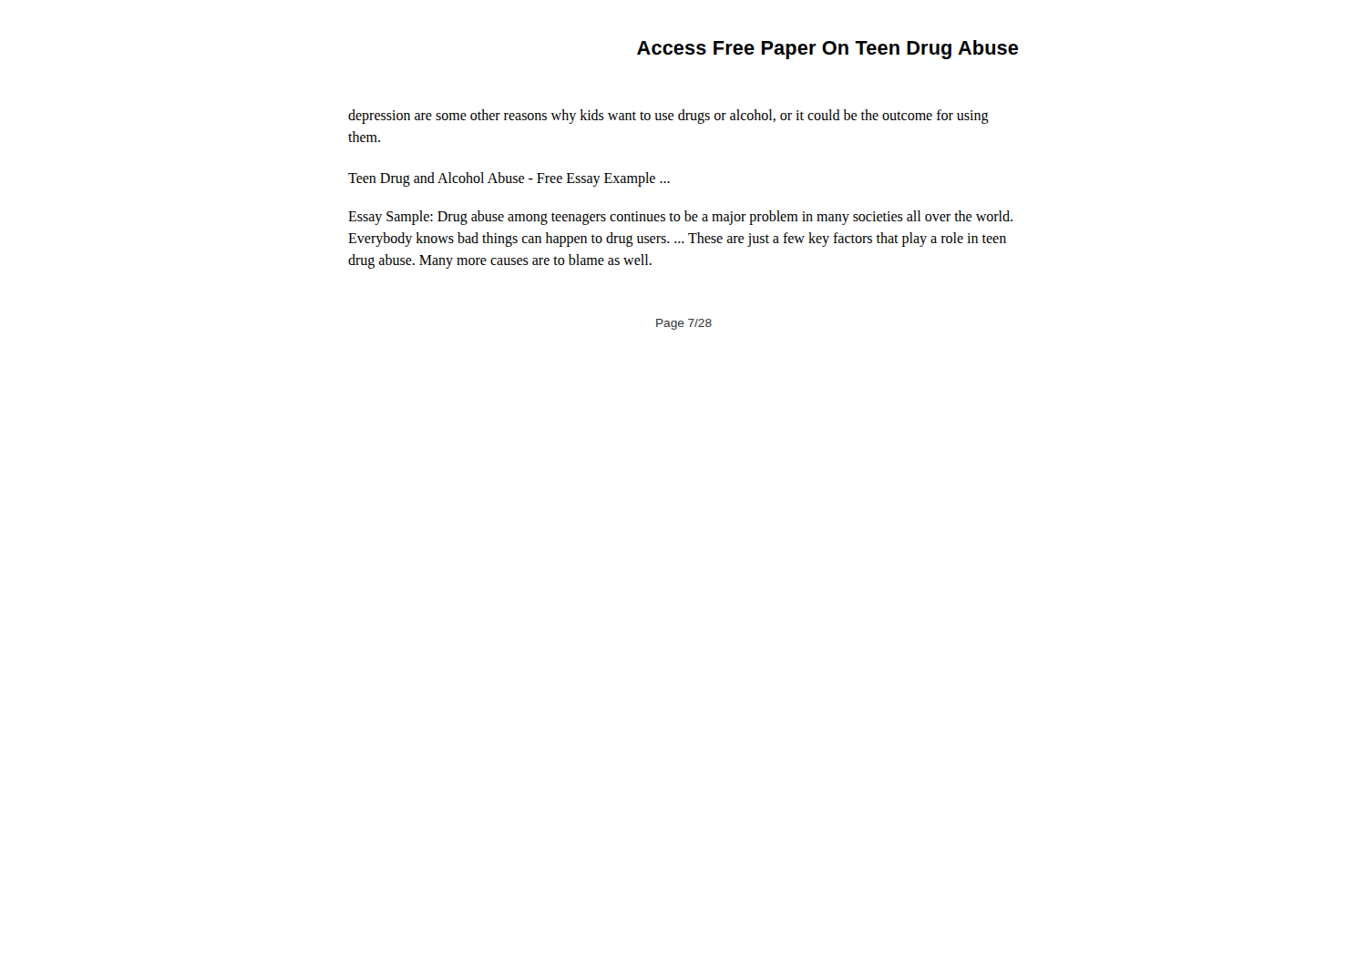Access Free Paper On Teen Drug Abuse
depression are some other reasons why kids want to use drugs or alcohol, or it could be the outcome for using them.
Teen Drug and Alcohol Abuse - Free Essay Example ...
Essay Sample: Drug abuse among teenagers continues to be a major problem in many societies all over the world. Everybody knows bad things can happen to drug users. ... These are just a few key factors that play a role in teen drug abuse. Many more causes are to blame as well.
Page 7/28